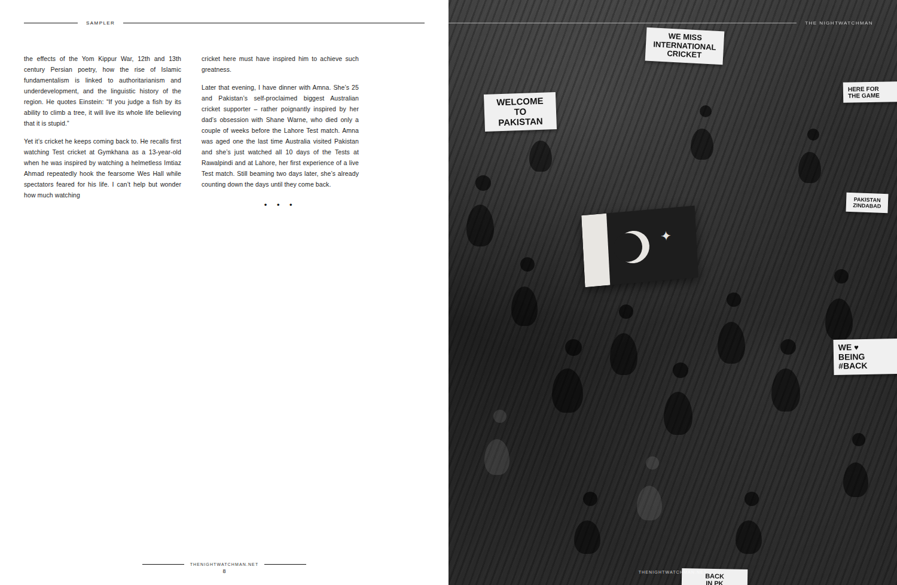Sampler
the effects of the Yom Kippur War, 12th and 13th century Persian poetry, how the rise of Islamic fundamentalism is linked to authoritarianism and underdevelopment, and the linguistic history of the region. He quotes Einstein: “If you judge a fish by its ability to climb a tree, it will live its whole life believing that it is stupid.”
Yet it’s cricket he keeps coming back to. He recalls first watching Test cricket at Gymkhana as a 13-year-old when he was inspired by watching a helmetless Imtiaz Ahmad repeatedly hook the fearsome Wes Hall while spectators feared for his life. I can’t help but wonder how much watching
cricket here must have inspired him to achieve such greatness.
Later that evening, I have dinner with Amna. She’s 25 and Pakistan’s self-proclaimed biggest Australian cricket supporter – rather poignantly inspired by her dad’s obsession with Shane Warne, who died only a couple of weeks before the Lahore Test match. Amna was aged one the last time Australia visited Pakistan and she’s just watched all 10 days of the Tests at Rawalpindi and at Lahore, her first experience of a live Test match. Still beaming two days later, she’s already counting down the days until they come back.
• • •
thenightwatchman.net
8
The Nightwatchman
✦
Welcome
to
Pakistan
We Miss
International
Cricket
Here for
the game
Pakistan
Zindabad
We ♥
Being
#Back
Back
in PK
thenightwatchman.net